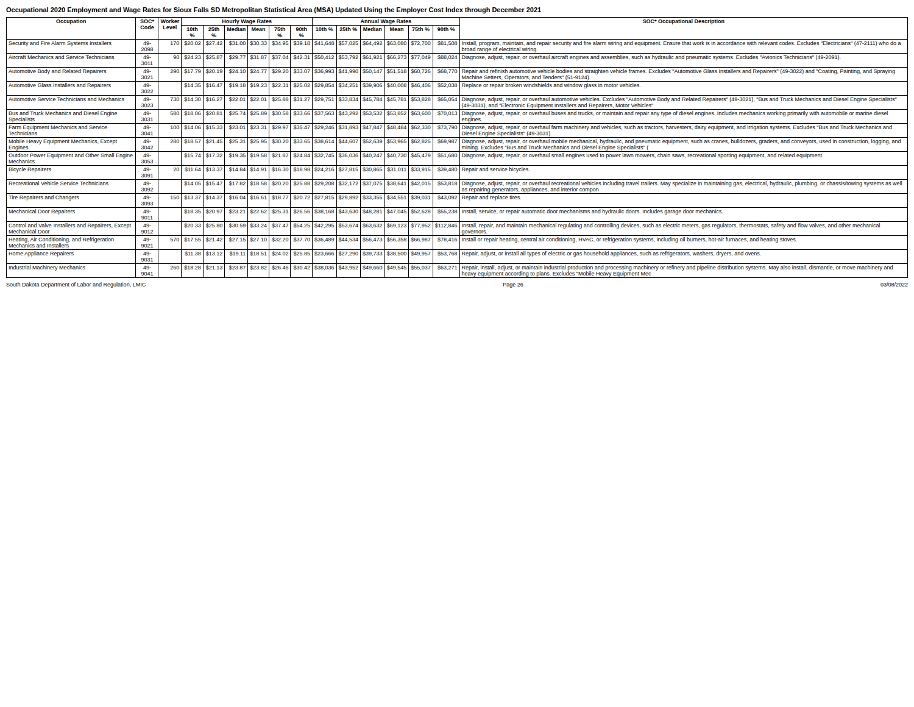Occupational 2020 Employment and Wage Rates for Sioux Falls SD Metropolitan Statistical Area (MSA) Updated Using the Employer Cost Index through December 2021
| Occupation | SOC* Code | Worker Level | Hourly Wage Rates | Annual Wage Rates | SOC* Occupational Description |
| --- | --- | --- | --- | --- | --- |
| 10th % | 25th % | Median | Mean | 75th % | 90th % | 10th % | 25th % | Median | Mean | 75th % | 90th % |
| Security and Fire Alarm Systems Installers | 49-2098 | 170 | $20.02 | $27.42 | $31.00 | $30.33 | $34.95 | $39.18 | $41,648 | $57,025 | $64,492 | $63,080 | $72,700 | $81,508 | Install, program, maintain, and repair security and fire alarm wiring and equipment. Ensure that work is in accordance with relevant codes. Excludes "Electricians" (47-2111) who do a broad range of electrical wiring. |
| Aircraft Mechanics and Service Technicians | 49-3011 | 90 | $24.23 | $25.87 | $29.77 | $31.87 | $37.04 | $42.31 | $50,412 | $53,792 | $61,921 | $66,273 | $77,049 | $88,024 | Diagnose, adjust, repair, or overhaul aircraft engines and assemblies, such as hydraulic and pneumatic systems. Excludes "Avionics Technicians" (49-2091). |
| Automotive Body and Related Repairers | 49-3021 | 290 | $17.79 | $20.19 | $24.10 | $24.77 | $29.20 | $33.07 | $36,993 | $41,990 | $50,147 | $51,518 | $60,726 | $68,770 | Repair and refinish automotive vehicle bodies and straighten vehicle frames. Excludes "Automotive Glass Installers and Repairers" (49-3022) and "Coating, Painting, and Spraying Machine Setters, Operators, and Tenders" (51-9124). |
| Automotive Glass Installers and Repairers | 49-3022 | | $14.35 | $16.47 | $19.18 | $19.23 | $22.31 | $25.02 | $29,854 | $34,251 | $39,906 | $40,008 | $46,406 | $52,038 | Replace or repair broken windshields and window glass in motor vehicles. |
| Automotive Service Technicians and Mechanics | 49-3023 | 730 | $14.30 | $16.27 | $22.01 | $22.01 | $25.88 | $31.27 | $29,751 | $33,834 | $45,784 | $45,781 | $53,828 | $65,054 | Diagnose, adjust, repair, or overhaul automotive vehicles. Excludes "Automotive Body and Related Repairers" (49-3021), "Bus and Truck Mechanics and Diesel Engine Specialists" (49-3031), and "Electronic Equipment Installers and Repairers, Motor Vehicles" |
| Bus and Truck Mechanics and Diesel Engine Specialists | 49-3031 | 580 | $18.06 | $20.81 | $25.74 | $25.89 | $30.58 | $33.66 | $37,563 | $43,292 | $53,532 | $53,852 | $63,600 | $70,013 | Diagnose, adjust, repair, or overhaul buses and trucks, or maintain and repair any type of diesel engines. Includes mechanics working primarily with automobile or marine diesel engines. |
| Farm Equipment Mechanics and Service Technicians | 49-3041 | 100 | $14.06 | $15.33 | $23.01 | $23.31 | $29.97 | $35.47 | $29,246 | $31,893 | $47,847 | $48,484 | $62,330 | $73,790 | Diagnose, adjust, repair, or overhaul farm machinery and vehicles, such as tractors, harvesters, dairy equipment, and irrigation systems. Excludes "Bus and Truck Mechanics and Diesel Engine Specialists" (49-3031). |
| Mobile Heavy Equipment Mechanics, Except Engines | 49-3042 | 280 | $18.57 | $21.45 | $25.31 | $25.95 | $30.20 | $33.65 | $38,614 | $44,607 | $52,639 | $53,965 | $62,825 | $69,987 | Diagnose, adjust, repair, or overhaul mobile mechanical, hydraulic, and pneumatic equipment, such as cranes, bulldozers, graders, and conveyors, used in construction, logging, and mining. Excludes "Bus and Truck Mechanics and Diesel Engine Specialists" ( |
| Outdoor Power Equipment and Other Small Engine Mechanics | 49-3053 | | $15.74 | $17.32 | $19.35 | $19.58 | $21.87 | $24.84 | $32,745 | $36,036 | $40,247 | $40,730 | $45,479 | $51,680 | Diagnose, adjust, repair, or overhaul small engines used to power lawn mowers, chain saws, recreational sporting equipment, and related equipment. |
| Bicycle Repairers | 49-3091 | 20 | $11.64 | $13.37 | $14.84 | $14.91 | $16.30 | $18.98 | $24,216 | $27,815 | $30,865 | $31,011 | $33,915 | $39,480 | Repair and service bicycles. |
| Recreational Vehicle Service Technicians | 49-3092 | | $14.05 | $15.47 | $17.82 | $18.58 | $20.20 | $25.88 | $29,208 | $32,172 | $37,075 | $38,641 | $42,015 | $53,818 | Diagnose, adjust, repair, or overhaul recreational vehicles including travel trailers. May specialize in maintaining gas, electrical, hydraulic, plumbing, or chassis/towing systems as well as repairing generators, appliances, and interior compon |
| Tire Repairers and Changers | 49-3093 | 150 | $13.37 | $14.37 | $16.04 | $16.61 | $18.77 | $20.72 | $27,815 | $29,892 | $33,355 | $34,551 | $39,031 | $43,092 | Repair and replace tires. |
| Mechanical Door Repairers | 49-9011 | | $18.35 | $20.97 | $23.21 | $22.62 | $25.31 | $26.56 | $38,168 | $43,630 | $48,281 | $47,045 | $52,628 | $55,238 | Install, service, or repair automatic door mechanisms and hydraulic doors. Includes garage door mechanics. |
| Control and Valve Installers and Repairers, Except Mechanical Door | 49-9012 | | $20.33 | $25.80 | $30.59 | $33.24 | $37.47 | $54.25 | $42,295 | $53,674 | $63,632 | $69,123 | $77,952 | $112,846 | Install, repair, and maintain mechanical regulating and controlling devices, such as electric meters, gas regulators, thermostats, safety and flow valves, and other mechanical governors. |
| Heating, Air Conditioning, and Refrigeration Mechanics and Installers | 49-9021 | 570 | $17.55 | $21.42 | $27.15 | $27.10 | $32.20 | $37.70 | $36,489 | $44,534 | $56,473 | $56,358 | $66,987 | $78,416 | Install or repair heating, central air conditioning, HVAC, or refrigeration systems, including oil burners, hot-air furnaces, and heating stoves. |
| Home Appliance Repairers | 49-9031 | | $11.38 | $13.12 | $19.11 | $18.51 | $24.02 | $25.85 | $23,666 | $27,290 | $39,733 | $38,500 | $49,957 | $53,768 | Repair, adjust, or install all types of electric or gas household appliances, such as refrigerators, washers, dryers, and ovens. |
| Industrial Machinery Mechanics | 49-9041 | 260 | $18.28 | $21.13 | $23.87 | $23.82 | $26.46 | $30.42 | $38,036 | $43,952 | $49,660 | $49,545 | $55,037 | $63,271 | Repair, install, adjust, or maintain industrial production and processing machinery or refinery and pipeline distribution systems. May also install, dismantle, or move machinery and heavy equipment according to plans. Excludes "Mobile Heavy Equipment Mec |
South Dakota Department of Labor and Regulation, LMIC Page 26 03/08/2022